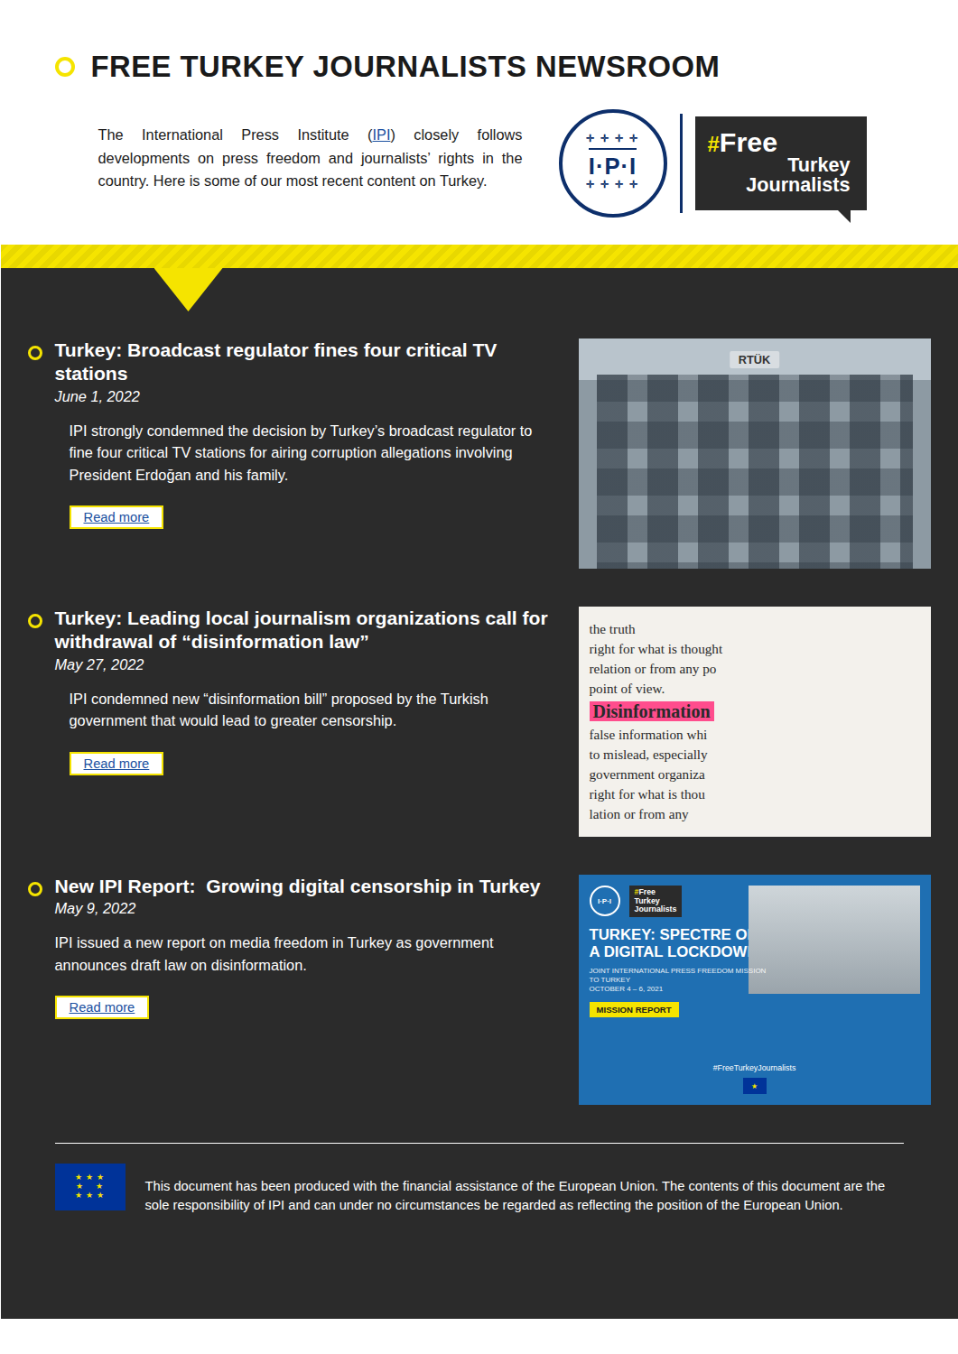FREE TURKEY JOURNALISTS NEWSROOM
The International Press Institute (IPI) closely follows developments on press freedom and journalists’ rights in the country. Here is some of our most recent content on Turkey.
✛ ✛ ✛ ✛ I·P·I ✛ ✛ ✛ ✛
#Free Turkey Journalists
Turkey: Broadcast regulator fines four critical TV stations
June 1, 2022
IPI strongly condemned the decision by Turkey’s broadcast regulator to fine four critical TV stations for airing corruption allegations involving President Erdoğan and his family.
Read more
Turkey: Leading local journalism organizations call for withdrawal of “disinformation law”
May 27, 2022
IPI condemned new “disinformation bill” proposed by the Turkish government that would lead to greater censorship.
Read more
the truth
right for what is thought
relation or from any po
point of view.
Disinformation
false information whi
to mislead, especially
government organiza
right for what is thou
lation or from any
New IPI Report: Growing digital censorship in Turkey
May 9, 2022
IPI issued a new report on media freedom in Turkey as government announces draft law on disinformation.
Read more
I·P·I
#Free
Turkey
Journalists
TURKEY: SPECTRE OF
A DIGITAL LOCKDOWN
JOINT INTERNATIONAL PRESS FREEDOM MISSION
TO TURKEY
OCTOBER 4 – 6, 2021
MISSION REPORT
#FreeTurkeyJournalists
★ ★ ★
★ ★
★ ★ ★
This document has been produced with the financial assistance of the European Union. The contents of this document are the sole responsibility of IPI and can under no circumstances be regarded as reflecting the position of the European Union.